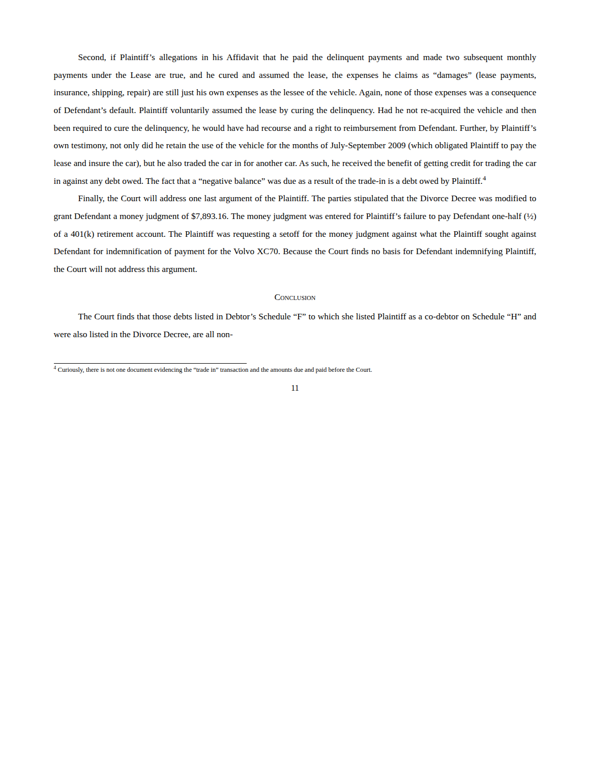Second, if Plaintiff’s allegations in his Affidavit that he paid the delinquent payments and made two subsequent monthly payments under the Lease are true, and he cured and assumed the lease, the expenses he claims as “damages” (lease payments, insurance, shipping, repair) are still just his own expenses as the lessee of the vehicle. Again, none of those expenses was a consequence of Defendant’s default. Plaintiff voluntarily assumed the lease by curing the delinquency. Had he not re-acquired the vehicle and then been required to cure the delinquency, he would have had recourse and a right to reimbursement from Defendant. Further, by Plaintiff’s own testimony, not only did he retain the use of the vehicle for the months of July-September 2009 (which obligated Plaintiff to pay the lease and insure the car), but he also traded the car in for another car. As such, he received the benefit of getting credit for trading the car in against any debt owed. The fact that a “negative balance” was due as a result of the trade-in is a debt owed by Plaintiff.4
Finally, the Court will address one last argument of the Plaintiff. The parties stipulated that the Divorce Decree was modified to grant Defendant a money judgment of $7,893.16. The money judgment was entered for Plaintiff’s failure to pay Defendant one-half (½) of a 401(k) retirement account. The Plaintiff was requesting a setoff for the money judgment against what the Plaintiff sought against Defendant for indemnification of payment for the Volvo XC70. Because the Court finds no basis for Defendant indemnifying Plaintiff, the Court will not address this argument.
Conclusion
The Court finds that those debts listed in Debtor’s Schedule “F” to which she listed Plaintiff as a co-debtor on Schedule “H” and were also listed in the Divorce Decree, are all non-
4 Curiously, there is not one document evidencing the “trade in” transaction and the amounts due and paid before the Court.
11